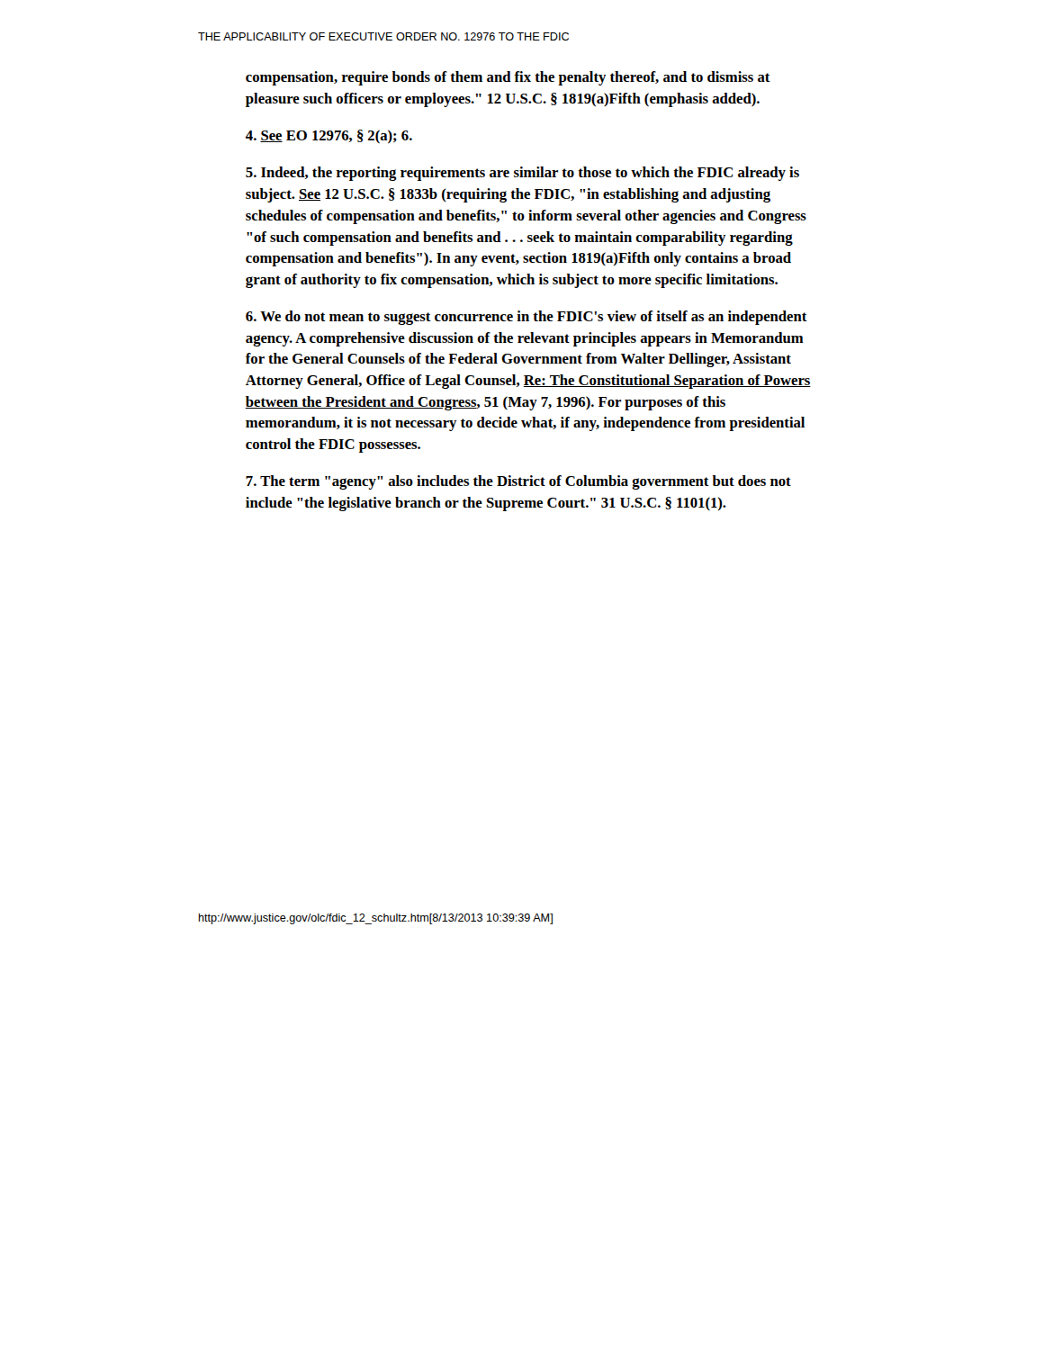THE APPLICABILITY OF EXECUTIVE ORDER NO. 12976 TO THE FDIC
compensation, require bonds of them and fix the penalty thereof, and to dismiss at pleasure such officers or employees." 12 U.S.C. § 1819(a)Fifth (emphasis added).
4. See EO 12976, § 2(a); 6.
5. Indeed, the reporting requirements are similar to those to which the FDIC already is subject. See 12 U.S.C. § 1833b (requiring the FDIC, "in establishing and adjusting schedules of compensation and benefits," to inform several other agencies and Congress "of such compensation and benefits and . . . seek to maintain comparability regarding compensation and benefits"). In any event, section 1819(a)Fifth only contains a broad grant of authority to fix compensation, which is subject to more specific limitations.
6. We do not mean to suggest concurrence in the FDIC's view of itself as an independent agency. A comprehensive discussion of the relevant principles appears in Memorandum for the General Counsels of the Federal Government from Walter Dellinger, Assistant Attorney General, Office of Legal Counsel, Re: The Constitutional Separation of Powers between the President and Congress, 51 (May 7, 1996). For purposes of this memorandum, it is not necessary to decide what, if any, independence from presidential control the FDIC possesses.
7. The term "agency" also includes the District of Columbia government but does not include "the legislative branch or the Supreme Court." 31 U.S.C. § 1101(1).
http://www.justice.gov/olc/fdic_12_schultz.htm[8/13/2013 10:39:39 AM]